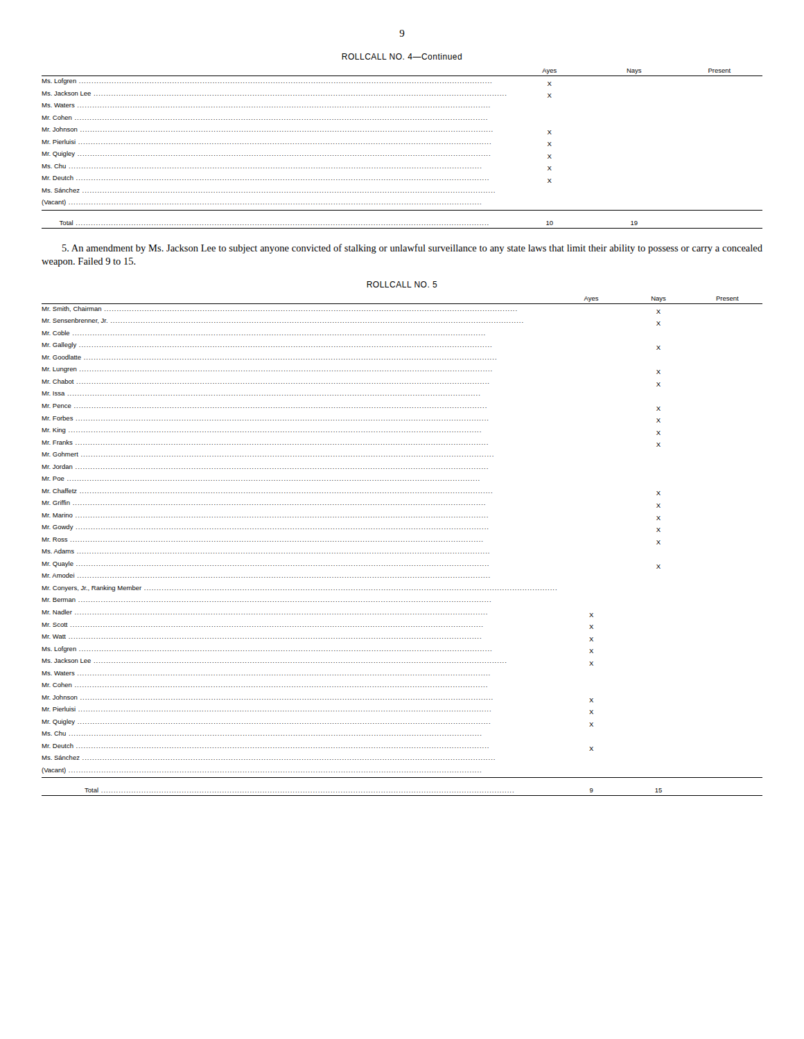9
ROLLCALL NO. 4—Continued
| | Ayes | Nays | Present |
| --- | --- | --- | --- |
| Ms. Lofgren | X | | |
| Ms. Jackson Lee | X | | |
| Ms. Waters | | | |
| Mr. Cohen | | | |
| Mr. Johnson | X | | |
| Mr. Pierluisi | X | | |
| Mr. Quigley | X | | |
| Ms. Chu | X | | |
| Mr. Deutch | X | | |
| Ms. Sánchez | | | |
| (Vacant) | | | |
| Total | 10 | 19 | |
5. An amendment by Ms. Jackson Lee to subject anyone convicted of stalking or unlawful surveillance to any state laws that limit their ability to possess or carry a concealed weapon. Failed 9 to 15.
ROLLCALL NO. 5
| | Ayes | Nays | Present |
| --- | --- | --- | --- |
| Mr. Smith, Chairman | | X | |
| Mr. Sensenbrenner, Jr. | | X | |
| Mr. Coble | | | |
| Mr. Gallegly | | X | |
| Mr. Goodlatte | | | |
| Mr. Lungren | | X | |
| Mr. Chabot | | X | |
| Mr. Issa | | | |
| Mr. Pence | | X | |
| Mr. Forbes | | X | |
| Mr. King | | X | |
| Mr. Franks | | X | |
| Mr. Gohmert | | | |
| Mr. Jordan | | | |
| Mr. Poe | | | |
| Mr. Chaffetz | | X | |
| Mr. Griffin | | X | |
| Mr. Marino | | X | |
| Mr. Gowdy | | X | |
| Mr. Ross | | X | |
| Ms. Adams | | | |
| Mr. Quayle | | X | |
| Mr. Amodei | | | |
| Mr. Conyers, Jr., Ranking Member | | | |
| Mr. Berman | | | |
| Mr. Nadler | X | | |
| Mr. Scott | X | | |
| Mr. Watt | X | | |
| Ms. Lofgren | X | | |
| Ms. Jackson Lee | X | | |
| Ms. Waters | | | |
| Mr. Cohen | | | |
| Mr. Johnson | X | | |
| Mr. Pierluisi | X | | |
| Mr. Quigley | X | | |
| Ms. Chu | | | |
| Mr. Deutch | X | | |
| Ms. Sánchez | | | |
| (Vacant) | | | |
| Total | 9 | 15 | |